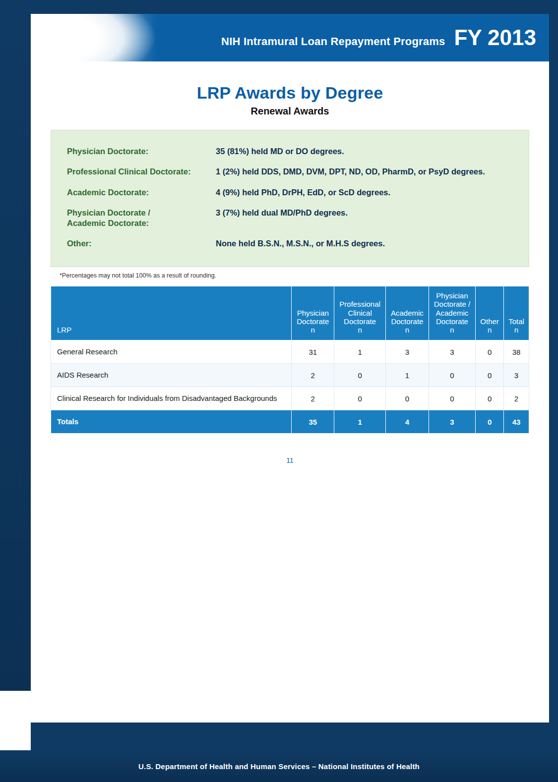NIH Intramural Loan Repayment Programs FY 2013
LRP Awards by Degree
Renewal Awards
| Physician Doctorate: | 35 (81%) held MD or DO degrees. |
| Professional Clinical Doctorate: | 1 (2%) held DDS, DMD, DVM, DPT, ND, OD, PharmD, or PsyD degrees. |
| Academic Doctorate: | 4 (9%) held PhD, DrPH, EdD, or ScD degrees. |
| Physician Doctorate / Academic Doctorate: | 3 (7%) held dual MD/PhD degrees. |
| Other: | None held B.S.N., M.S.N., or M.H.S degrees. |
*Percentages may not total 100% as a result of rounding.
| LRP | Physician Doctorate n | Professional Clinical Doctorate n | Academic Doctorate n | Physician Doctorate / Academic Doctorate n | Other n | Total n |
| --- | --- | --- | --- | --- | --- | --- |
| General Research | 31 | 1 | 3 | 3 | 0 | 38 |
| AIDS Research | 2 | 0 | 1 | 0 | 0 | 3 |
| Clinical Research for Individuals from Disadvantaged Backgrounds | 2 | 0 | 0 | 0 | 0 | 2 |
| Totals | 35 | 1 | 4 | 3 | 0 | 43 |
11
U.S. Department of Health and Human Services – National Institutes of Health